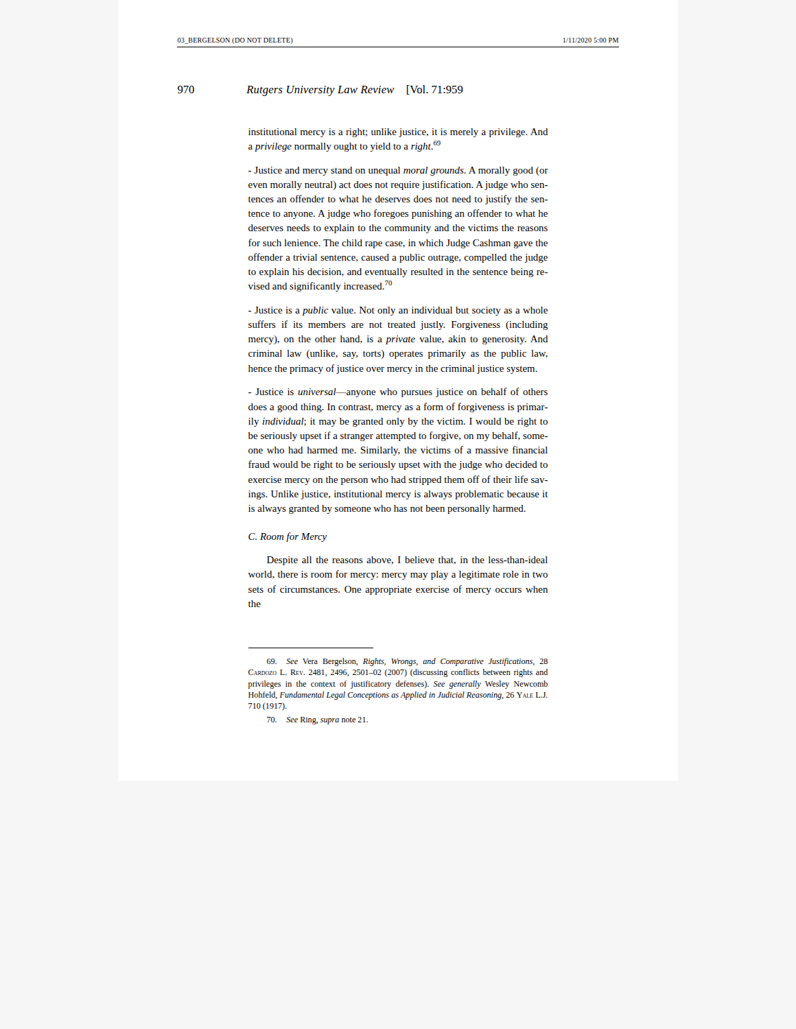03_Bergelson (Do Not Delete) 1/11/2020 5:00 PM
970 Rutgers University Law Review [Vol. 71:959
institutional mercy is a right; unlike justice, it is merely a privilege. And a privilege normally ought to yield to a right.69
- Justice and mercy stand on unequal moral grounds. A morally good (or even morally neutral) act does not require justification. A judge who sentences an offender to what he deserves does not need to justify the sentence to anyone. A judge who foregoes punishing an offender to what he deserves needs to explain to the community and the victims the reasons for such lenience. The child rape case, in which Judge Cashman gave the offender a trivial sentence, caused a public outrage, compelled the judge to explain his decision, and eventually resulted in the sentence being revised and significantly increased.70
- Justice is a public value. Not only an individual but society as a whole suffers if its members are not treated justly. Forgiveness (including mercy), on the other hand, is a private value, akin to generosity. And criminal law (unlike, say, torts) operates primarily as the public law, hence the primacy of justice over mercy in the criminal justice system.
- Justice is universal—anyone who pursues justice on behalf of others does a good thing. In contrast, mercy as a form of forgiveness is primarily individual; it may be granted only by the victim. I would be right to be seriously upset if a stranger attempted to forgive, on my behalf, someone who had harmed me. Similarly, the victims of a massive financial fraud would be right to be seriously upset with the judge who decided to exercise mercy on the person who had stripped them off of their life savings. Unlike justice, institutional mercy is always problematic because it is always granted by someone who has not been personally harmed.
C. Room for Mercy
Despite all the reasons above, I believe that, in the less-than-ideal world, there is room for mercy: mercy may play a legitimate role in two sets of circumstances. One appropriate exercise of mercy occurs when the
69. See Vera Bergelson, Rights, Wrongs, and Comparative Justifications, 28 Cardozo L. Rev. 2481, 2496, 2501–02 (2007) (discussing conflicts between rights and privileges in the context of justificatory defenses). See generally Wesley Newcomb Hohfeld, Fundamental Legal Conceptions as Applied in Judicial Reasoning, 26 Yale L.J. 710 (1917).
70. See Ring, supra note 21.